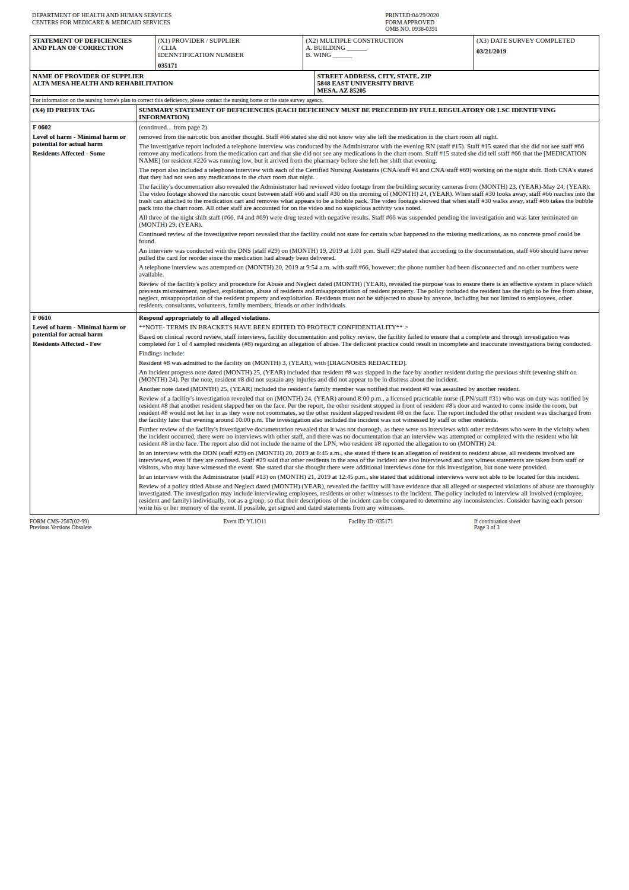| DEPARTMENT OF HEALTH AND HUMAN SERVICES CENTERS FOR MEDICARE & MEDICAID SERVICES | PRINTED:04/29/2020 FORM APPROVED OMB NO. 0938-0391 |
| STATEMENT OF DEFICIENCIES AND PLAN OF CORRECTION | (X1) PROVIDER / SUPPLIER / CLIA IDENNTIFICATION NUMBER 035171 | (X2) MULTIPLE CONSTRUCTION A. BUILDING ______ B. WING ______ | (X3) DATE SURVEY COMPLETED 03/21/2019 |
| NAME OF PROVIDER OF SUPPLIER ALTA MESA HEALTH AND REHABILITATION | STREET ADDRESS, CITY, STATE, ZIP 5848 EAST UNIVERSITY DRIVE MESA, AZ 85205 |
| For information on the nursing home's plan to correct this deficiency, please contact the nursing home or the state survey agency. |
| (X4) ID PREFIX TAG | SUMMARY STATEMENT OF DEFICIENCIES (EACH DEFICIENCY MUST BE PRECEDED BY FULL REGULATORY OR LSC IDENTIFYING INFORMATION) |
| F 0602 Level of harm - Minimal harm or potential for actual harm Residents Affected - Some | (continued... from page 2) removed from the narcotic box another thought. Staff #66 stated she did not know why she left the medication in the chart room all night. The investigative report included a telephone interview was conducted by the Administrator with the evening RN (staff #15). Staff #15 stated that she did not see staff #66 remove any medications from the medication cart and that she did not see any medications in the chart room. Staff #15 stated she did tell staff #66 that the [MEDICATION NAME] for resident #226 was running low, but it arrived from the pharmacy before she left her shift that evening. The report also included a telephone interview with each of the Certified Nursing Assistants (CNA/staff #4 and CNA/staff #69) working on the night shift. Both CNA's stated that they had not seen any medications in the chart room that night. The facility's documentation also revealed the Administrator had reviewed video footage from the building security cameras from (MONTH) 23, (YEAR)-May 24, (YEAR). The video footage showed the narcotic count between staff #66 and staff #30 on the morning of (MONTH) 24, (YEAR). When staff #30 looks away, staff #66 reaches into the trash can attached to the medication cart and removes what appears to be a bubble pack. The video footage showed that when staff #30 walks away, staff #66 takes the bubble pack into the chart room. All other staff are accounted for on the video and no suspicious activity was noted. All three of the night shift staff (#66, #4 and #69) were drug tested with negative results. Staff #66 was suspended pending the investigation and was later terminated on (MONTH) 29, (YEAR). Continued review of the investigative report revealed that the facility could not state for certain what happened to the missing medications, as no concrete proof could be found. An interview was conducted with the DNS (staff #29) on (MONTH) 19, 2019 at 1:01 p.m. Staff #29 stated that according to the documentation, staff #66 should have never pulled the card for reorder since the medication had already been delivered. A telephone interview was attempted on (MONTH) 20, 2019 at 9:54 a.m. with staff #66, however; the phone number had been disconnected and no other numbers were available. Review of the facility's policy and procedure for Abuse and Neglect dated (MONTH) (YEAR), revealed the purpose was to ensure there is an effective system in place which prevents mistreatment, neglect, exploitation, abuse of residents and misappropriation of resident property. The policy included the resident has the right to be free from abuse, neglect, misappropriation of the resident property and exploitation. Residents must not be subjected to abuse by anyone, including but not limited to employees, other residents, consultants, volunteers, family members, friends or other individuals. |
| F 0610 Level of harm - Minimal harm or potential for actual harm Residents Affected - Few | Respond appropriately to all alleged violations. **NOTE- TERMS IN BRACKETS HAVE BEEN EDITED TO PROTECT CONFIDENTIALITY** > Based on clinical record review, staff interviews, facility documentation and policy review, the facility failed to ensure that a complete and through investigation was completed for 1 of 4 sampled residents (#8) regarding an allegation of abuse. The deficient practice could result in incomplete and inaccurate investigations being conducted. Findings include: Resident #8 was admitted to the facility on (MONTH) 3, (YEAR), with [DIAGNOSES REDACTED]. An incident progress note dated (MONTH) 25, (YEAR) included that resident #8 was slapped in the face by another resident during the previous shift (evening shift on (MONTH) 24). Per the note, resident #8 did not sustain any injuries and did not appear to be in distress about the incident. Another note dated (MONTH) 25, (YEAR) included the resident's family member was notified that resident #8 was assaulted by another resident. Review of a facility's investigation revealed that on (MONTH) 24, (YEAR) around 8:00 p.m., a licensed practicable nurse (LPN/staff #31) who was on duty was notified by resident #8 that another resident slapped her on the face. Per the report, the other resident stopped in front of resident #8's door and wanted to come inside the room, but resident #8 would not let her in as they were not roommates, so the other resident slapped resident #8 on the face. The report included the other resident was discharged from the facility later that evening around 10:00 p.m. The investigation also included the incident was not witnessed by staff or other residents. Further review of the facility's investigative documentation revealed that it was not thorough, as there were no interviews with other residents who were in the vicinity when the incident occurred, there were no interviews with other staff, and there was no documentation that an interview was attempted or completed with the resident who hit resident #8 in the face. The report also did not include the name of the LPN, who resident #8 reported the allegation to on (MONTH) 24. In an interview with the DON (staff #29) on (MONTH) 20, 2019 at 8:45 a.m., she stated if there is an allegation of resident to resident abuse, all residents involved are interviewed, even if they are confused. Staff #29 said that other residents in the area of the incident are also interviewed and any witness statements are taken from staff or visitors, who may have witnessed the event. She stated that she thought there were additional interviews done for this investigation, but none were provided. In an interview with the Administrator (staff #13) on (MONTH) 21, 2019 at 12:45 p.m., she stated that additional interviews were not able to be located for this incident. Review of a policy titled Abuse and Neglect dated (MONTH) (YEAR), revealed the facility will have evidence that all alleged or suspected violations of abuse are thoroughly investigated. The investigation may include interviewing employees, residents or other witnesses to the incident. The policy included to interview all involved (employee, resident and family) individually, not as a group, so that their descriptions of the incident can be compared to determine any inconsistencies. Consider having each person write his or her memory of the event. If possible, get signed and dated statements from any witnesses. |
| FORM CMS-2567(02-99) Previous Versions Obsolete | Event ID: YL1O11 | Facility ID: 035171 | If continuation sheet Page 3 of 3 |